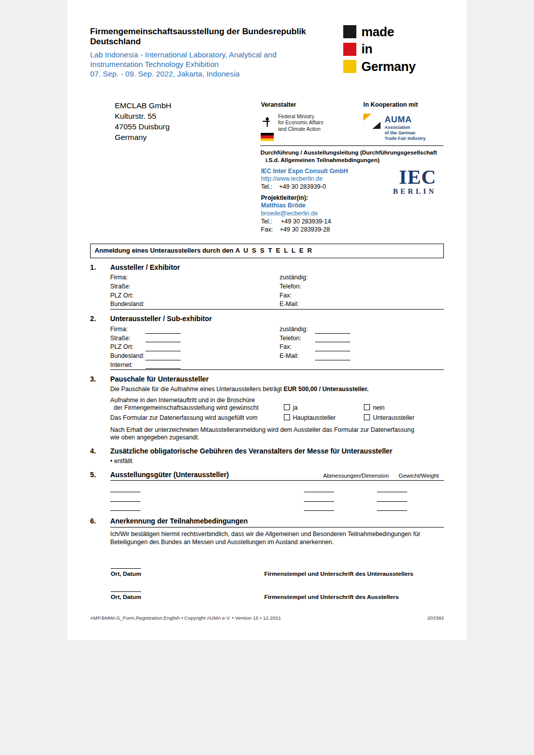Firmengemeinschaftsausstellung der Bundesrepublik Deutschland
Lab Indonesia - International Laboratory, Analytical and Instrumentation Technology Exhibition
07. Sep. - 09. Sep. 2022, Jakarta, Indonesia
made
in
Germany
| EMCLAB GmbH Kulturstr. 55 47055 Duisburg Germany | / Veranstalter / In Kooperation mit / / Federal Ministry for Economic Affairs and Climate Action / AUMA Association of the German Trade Fair Industry / Durchführung / Ausstellungsleitung (Durchführungsgesellschaft i.S.d. Allgemeinen Teilnahmebdingungen) / IEC Inter Expo Consult GmbH http://www.iecberlin.de Tel.: +49 30 283939-0 Projektleiter(in): Matthias Bröde broede@iecberlin.de Tel.: +49 30 283939-14 Fax: +49 30 283939-28 / IEC BERLIN / |
Anmeldung eines Unterausstellers durch den A U S S T E L L E R
Aussteller / Exhibitor
| Firma: | | zuständig: | |
| Straße: | | Telefon: | |
| PLZ Ort: | | Fax: | |
| Bundesland: | | E-Mail: | |
Unteraussteller / Sub-exhibitor
| Firma: | | zuständig: | |
| Straße: | | Telefon: | |
| PLZ Ort: | | Fax: | |
| Bundesland: | | E-Mail: | |
| Internet: | | | |
Pauschale für Unteraussteller
Die Pauschale für die Aufnahme eines Unterausstellers beträgt EUR 500,00 / Unteraussteller.
| Aufnahme in den Internetauftritt und in die Broschüre der Firmengemeinschaftsausstellung wird gewünscht | ja | nein |
| Das Formular zur Datenerfassung wird ausgefüllt vom | Hauptaussteller | Unteraussteller |
Nach Erhalt der unterzeichneten Mitausstelleranmeldung wird dem Aussteller das Formular zur Datenerfassung
wie oben angegeben zugesandt.
Zusätzliche obligatorische Gebühren des Veranstalters der Messe für Unteraussteller
• entfällt
Ausstellungsgüter (Unteraussteller)
Abmessungen/Dimension Gewicht/Weight
Anerkennung der Teilnahmebedingungen
Ich/Wir bestätigen hiermit rechtsverbindlich, dass wir die Allgemeinen und Besonderen Teilnahmebedingungen für Beteiligungen des Bundes an Messen und Ausstellungen im Ausland anerkennen.
| Ort, Datum | Firmenstempel und Unterschrift des Unterausstellers |
| Ort, Datum | Firmenstempel und Unterschrift des Ausstellers |
AMP.BMWi.G_Form.Registration.English • Copyright AUMA e.V. • Version 15 • 12.2021
203382